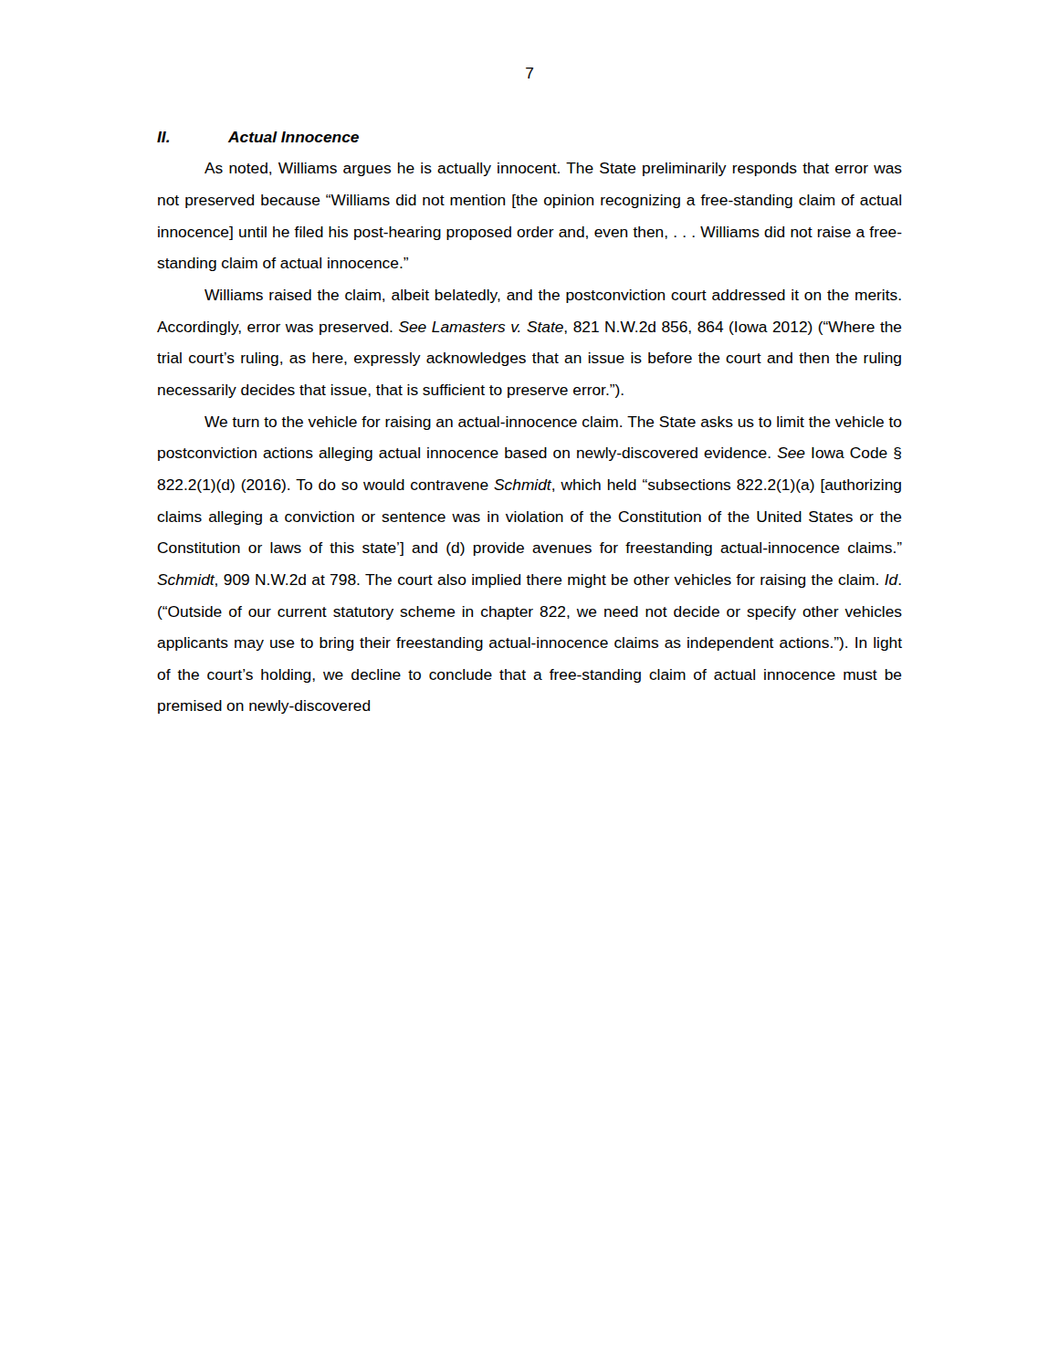7
II. Actual Innocence
As noted, Williams argues he is actually innocent. The State preliminarily responds that error was not preserved because “Williams did not mention [the opinion recognizing a free-standing claim of actual innocence] until he filed his post-hearing proposed order and, even then, . . . Williams did not raise a free-standing claim of actual innocence.”
Williams raised the claim, albeit belatedly, and the postconviction court addressed it on the merits. Accordingly, error was preserved. See Lamasters v. State, 821 N.W.2d 856, 864 (Iowa 2012) (“Where the trial court’s ruling, as here, expressly acknowledges that an issue is before the court and then the ruling necessarily decides that issue, that is sufficient to preserve error.”).
We turn to the vehicle for raising an actual-innocence claim. The State asks us to limit the vehicle to postconviction actions alleging actual innocence based on newly-discovered evidence. See Iowa Code § 822.2(1)(d) (2016). To do so would contravene Schmidt, which held “subsections 822.2(1)(a) [authorizing claims alleging a conviction or sentence was in violation of the Constitution of the United States or the Constitution or laws of this state’] and (d) provide avenues for freestanding actual-innocence claims.” Schmidt, 909 N.W.2d at 798. The court also implied there might be other vehicles for raising the claim. Id. (“Outside of our current statutory scheme in chapter 822, we need not decide or specify other vehicles applicants may use to bring their freestanding actual-innocence claims as independent actions.”). In light of the court’s holding, we decline to conclude that a free-standing claim of actual innocence must be premised on newly-discovered